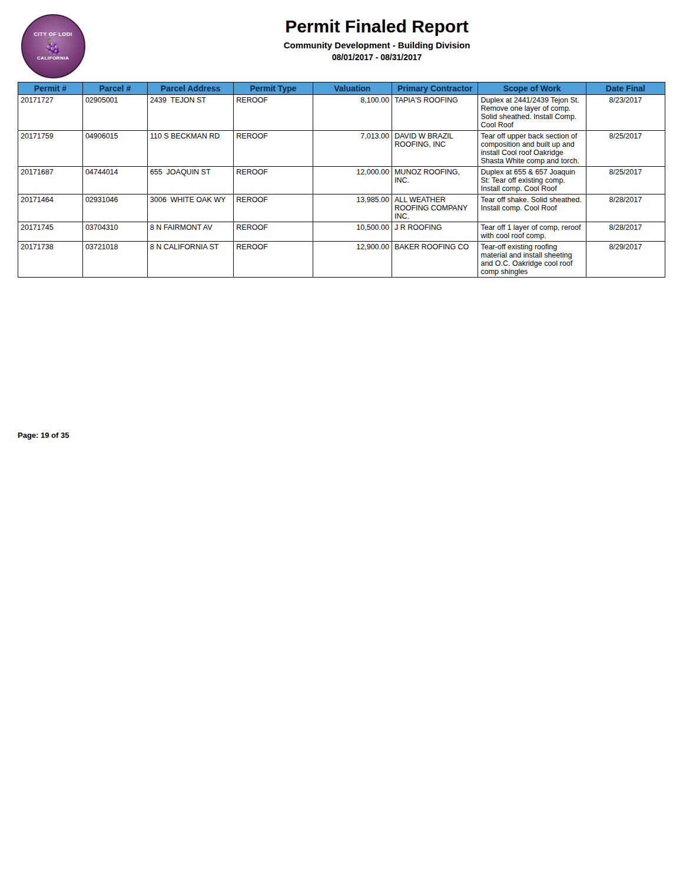CITY OF LODI
🍇
CALIFORNIA
Permit Finaled Report
Community Development - Building Division
08/01/2017 - 08/31/2017
| Permit # | Parcel # | Parcel Address | Permit Type | Valuation | Primary Contractor | Scope of Work | Date Final |
| --- | --- | --- | --- | --- | --- | --- | --- |
| 20171727 | 02905001 | 2439 TEJON ST | REROOF | 8,100.00 | TAPIA'S ROOFING | Duplex at 2441/2439 Tejon St. Remove one layer of comp. Solid sheathed. Install Comp. Cool Roof | 8/23/2017 |
| 20171759 | 04906015 | 110 S BECKMAN RD | REROOF | 7,013.00 | DAVID W BRAZIL ROOFING, INC | Tear off upper back section of composition and built up and install Cool roof Oakridge Shasta White comp and torch. | 8/25/2017 |
| 20171687 | 04744014 | 655 JOAQUIN ST | REROOF | 12,000.00 | MUNOZ ROOFING, INC. | Duplex at 655 & 657 Joaquin St: Tear off existing comp. Install comp. Cool Roof | 8/25/2017 |
| 20171464 | 02931046 | 3006 WHITE OAK WY | REROOF | 13,985.00 | ALL WEATHER ROOFING COMPANY INC. | Tear off shake. Solid sheathed. Install comp. Cool Roof | 8/28/2017 |
| 20171745 | 03704310 | 8 N FAIRMONT AV | REROOF | 10,500.00 | J R ROOFING | Tear off 1 layer of comp, reroof with cool roof comp. | 8/28/2017 |
| 20171738 | 03721018 | 8 N CALIFORNIA ST | REROOF | 12,900.00 | BAKER ROOFING CO | Tear-off existing roofing material and install sheeting and O.C. Oakridge cool roof comp shingles | 8/29/2017 |
Page: 19 of 35